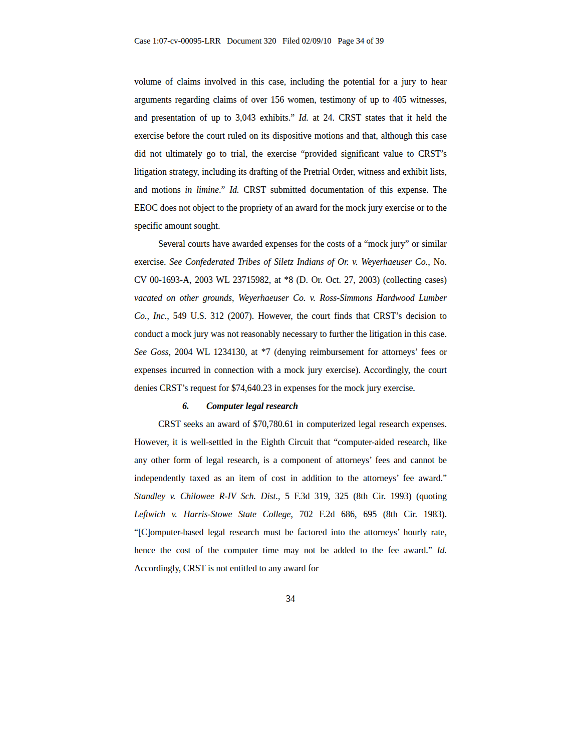Case 1:07-cv-00095-LRR Document 320 Filed 02/09/10 Page 34 of 39
volume of claims involved in this case, including the potential for a jury to hear arguments regarding claims of over 156 women, testimony of up to 405 witnesses, and presentation of up to 3,043 exhibits.” Id. at 24. CRST states that it held the exercise before the court ruled on its dispositive motions and that, although this case did not ultimately go to trial, the exercise “provided significant value to CRST’s litigation strategy, including its drafting of the Pretrial Order, witness and exhibit lists, and motions in limine.” Id. CRST submitted documentation of this expense. The EEOC does not object to the propriety of an award for the mock jury exercise or to the specific amount sought.
Several courts have awarded expenses for the costs of a “mock jury” or similar exercise. See Confederated Tribes of Siletz Indians of Or. v. Weyerhaeuser Co., No. CV 00-1693-A, 2003 WL 23715982, at *8 (D. Or. Oct. 27, 2003) (collecting cases) vacated on other grounds, Weyerhaeuser Co. v. Ross-Simmons Hardwood Lumber Co., Inc., 549 U.S. 312 (2007). However, the court finds that CRST’s decision to conduct a mock jury was not reasonably necessary to further the litigation in this case. See Goss, 2004 WL 1234130, at *7 (denying reimbursement for attorneys’ fees or expenses incurred in connection with a mock jury exercise). Accordingly, the court denies CRST’s request for $74,640.23 in expenses for the mock jury exercise.
6. Computer legal research
CRST seeks an award of $70,780.61 in computerized legal research expenses. However, it is well-settled in the Eighth Circuit that “computer-aided research, like any other form of legal research, is a component of attorneys’ fees and cannot be independently taxed as an item of cost in addition to the attorneys’ fee award.” Standley v. Chilowee R-IV Sch. Dist., 5 F.3d 319, 325 (8th Cir. 1993) (quoting Leftwich v. Harris-Stowe State College, 702 F.2d 686, 695 (8th Cir. 1983). “[C]omputer-based legal research must be factored into the attorneys’ hourly rate, hence the cost of the computer time may not be added to the fee award.” Id. Accordingly, CRST is not entitled to any award for
34